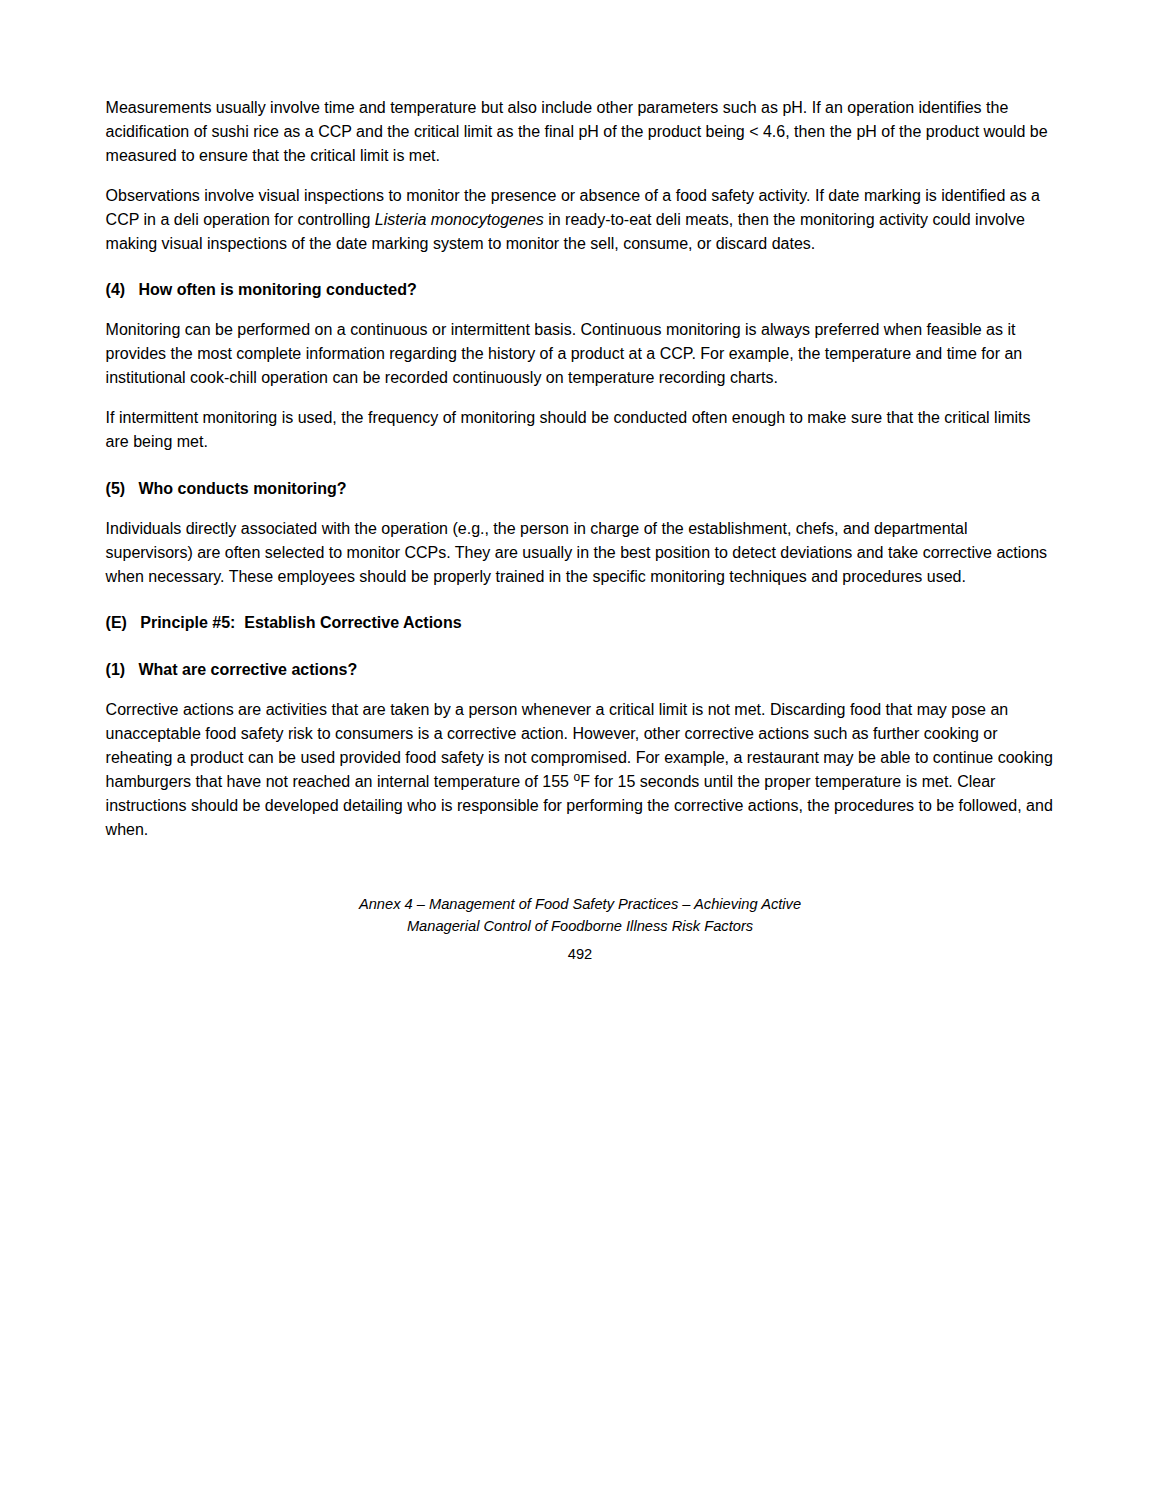Measurements usually involve time and temperature but also include other parameters such as pH. If an operation identifies the acidification of sushi rice as a CCP and the critical limit as the final pH of the product being < 4.6, then the pH of the product would be measured to ensure that the critical limit is met.
Observations involve visual inspections to monitor the presence or absence of a food safety activity. If date marking is identified as a CCP in a deli operation for controlling Listeria monocytogenes in ready-to-eat deli meats, then the monitoring activity could involve making visual inspections of the date marking system to monitor the sell, consume, or discard dates.
(4) How often is monitoring conducted?
Monitoring can be performed on a continuous or intermittent basis. Continuous monitoring is always preferred when feasible as it provides the most complete information regarding the history of a product at a CCP. For example, the temperature and time for an institutional cook-chill operation can be recorded continuously on temperature recording charts.
If intermittent monitoring is used, the frequency of monitoring should be conducted often enough to make sure that the critical limits are being met.
(5) Who conducts monitoring?
Individuals directly associated with the operation (e.g., the person in charge of the establishment, chefs, and departmental supervisors) are often selected to monitor CCPs. They are usually in the best position to detect deviations and take corrective actions when necessary. These employees should be properly trained in the specific monitoring techniques and procedures used.
(E) Principle #5: Establish Corrective Actions
(1) What are corrective actions?
Corrective actions are activities that are taken by a person whenever a critical limit is not met. Discarding food that may pose an unacceptable food safety risk to consumers is a corrective action. However, other corrective actions such as further cooking or reheating a product can be used provided food safety is not compromised. For example, a restaurant may be able to continue cooking hamburgers that have not reached an internal temperature of 155 oF for 15 seconds until the proper temperature is met. Clear instructions should be developed detailing who is responsible for performing the corrective actions, the procedures to be followed, and when.
Annex 4 – Management of Food Safety Practices – Achieving Active
Managerial Control of Foodborne Illness Risk Factors
492